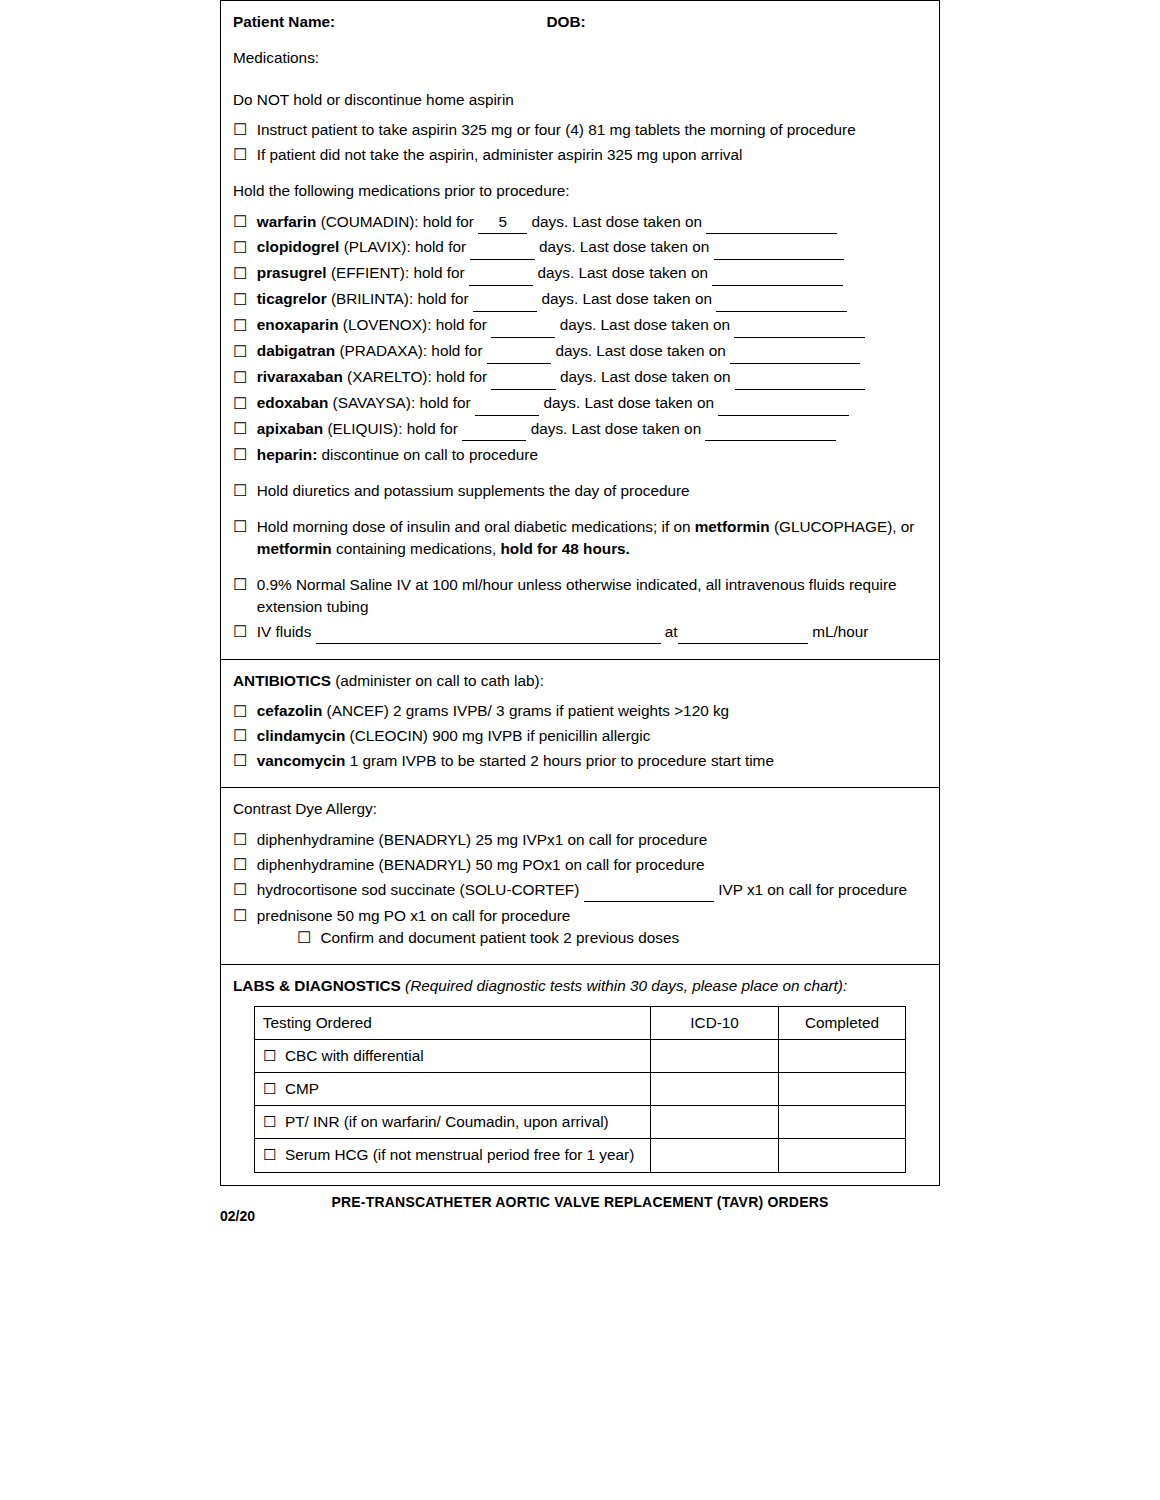Patient Name: DOB:
Medications:
Do NOT hold or discontinue home aspirin
Instruct patient to take aspirin 325 mg or four (4) 81 mg tablets the morning of procedure
If patient did not take the aspirin, administer aspirin 325 mg upon arrival
Hold the following medications prior to procedure:
warfarin (COUMADIN): hold for 5 days. Last dose taken on
clopidogrel (PLAVIX): hold for days. Last dose taken on
prasugrel (EFFIENT): hold for days. Last dose taken on
ticagrelor (BRILINTA): hold for days. Last dose taken on
enoxaparin (LOVENOX): hold for days. Last dose taken on
dabigatran (PRADAXA): hold for days. Last dose taken on
rivaraxaban (XARELTO): hold for days. Last dose taken on
edoxaban (SAVAYSA): hold for days. Last dose taken on
apixaban (ELIQUIS): hold for days. Last dose taken on
heparin: discontinue on call to procedure
Hold diuretics and potassium supplements the day of procedure
Hold morning dose of insulin and oral diabetic medications; if on metformin (GLUCOPHAGE), or metformin containing medications, hold for 48 hours.
0.9% Normal Saline IV at 100 ml/hour unless otherwise indicated, all intravenous fluids require extension tubing
IV fluids at mL/hour
ANTIBIOTICS (administer on call to cath lab):
cefazolin (ANCEF) 2 grams IVPB/ 3 grams if patient weights >120 kg
clindamycin (CLEOCIN) 900 mg IVPB if penicillin allergic
vancomycin 1 gram IVPB to be started 2 hours prior to procedure start time
Contrast Dye Allergy:
diphenhydramine (BENADRYL) 25 mg IVPx1 on call for procedure
diphenhydramine (BENADRYL) 50 mg POx1 on call for procedure
hydrocortisone sod succinate (SOLU-CORTEF) IVP x1 on call for procedure
prednisone 50 mg PO x1 on call for procedure
Confirm and document patient took 2 previous doses
LABS & DIAGNOSTICS (Required diagnostic tests within 30 days, please place on chart):
| Testing Ordered | ICD-10 | Completed |
| --- | --- | --- |
| CBC with differential | | |
| CMP | | |
| PT/ INR (if on warfarin/ Coumadin, upon arrival) | | |
| Serum HCG (if not menstrual period free for 1 year) | | |
PRE-TRANSCATHETER AORTIC VALVE REPLACEMENT (TAVR) ORDERS
02/20